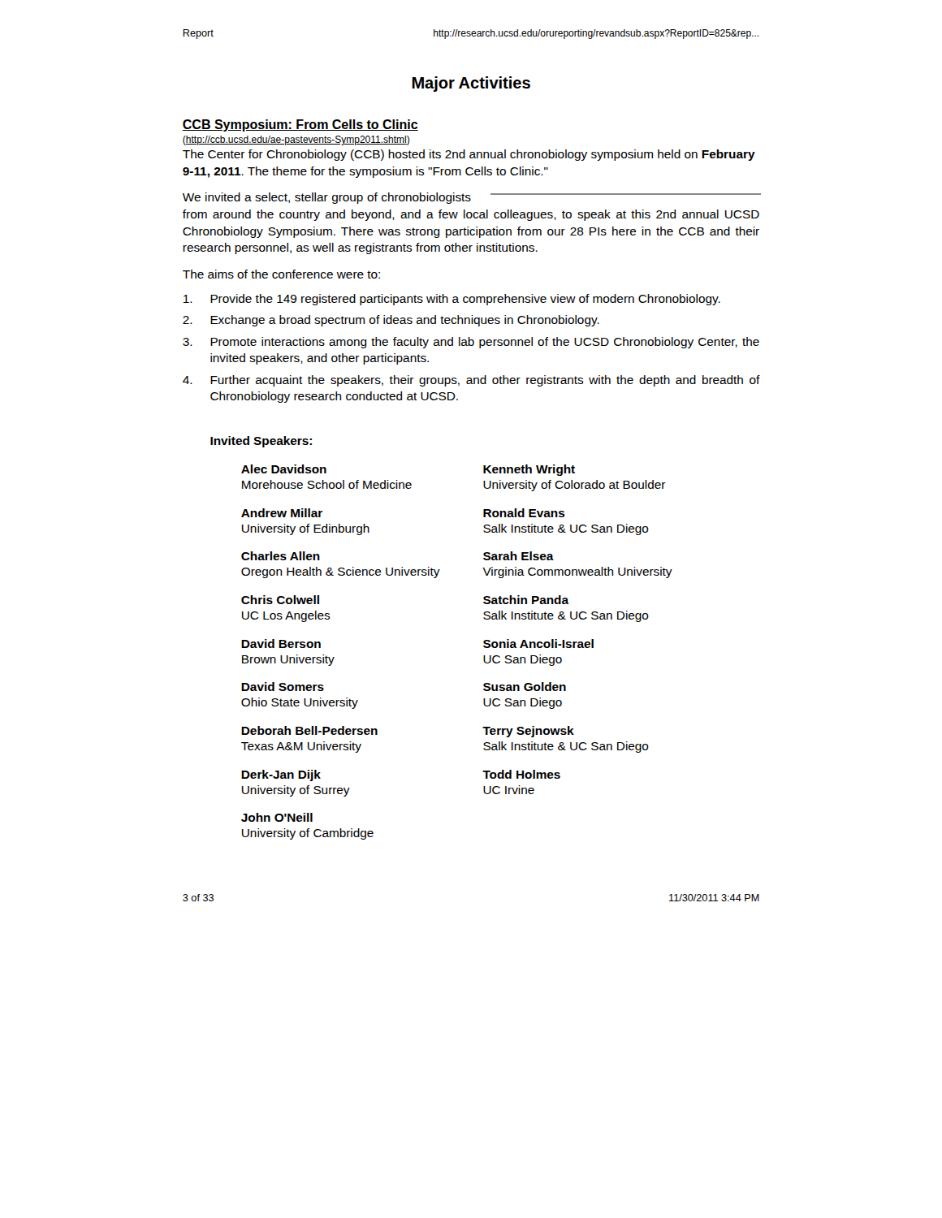Report
http://research.ucsd.edu/orureporting/revandsub.aspx?ReportID=825&rep...
Major Activities
CCB Symposium: From Cells to Clinic
(http://ccb.ucsd.edu/ae-pastevents-Symp2011.shtml)
The Center for Chronobiology (CCB) hosted its 2nd annual chronobiology symposium held on February 9-11, 2011. The theme for the symposium is "From Cells to Clinic."
We invited a select, stellar group of chronobiologists from around the country and beyond, and a few local colleagues, to speak at this 2nd annual UCSD Chronobiology Symposium. There was strong participation from our 28 PIs here in the CCB and their research personnel, as well as registrants from other institutions.
The aims of the conference were to:
Provide the 149 registered participants with a comprehensive view of modern Chronobiology.
Exchange a broad spectrum of ideas and techniques in Chronobiology.
Promote interactions among the faculty and lab personnel of the UCSD Chronobiology Center, the invited speakers, and other participants.
Further acquaint the speakers, their groups, and other registrants with the depth and breadth of Chronobiology research conducted at UCSD.
Invited Speakers:
| Alec Davidson Morehouse School of Medicine | Kenneth Wright University of Colorado at Boulder |
| Andrew Millar University of Edinburgh | Ronald Evans Salk Institute & UC San Diego |
| Charles Allen Oregon Health & Science University | Sarah Elsea Virginia Commonwealth University |
| Chris Colwell UC Los Angeles | Satchin Panda Salk Institute & UC San Diego |
| David Berson Brown University | Sonia Ancoli-Israel UC San Diego |
| David Somers Ohio State University | Susan Golden UC San Diego |
| Deborah Bell-Pedersen Texas A&M University | Terry Sejnowsk Salk Institute & UC San Diego |
| Derk-Jan Dijk University of Surrey | Todd Holmes UC Irvine |
| John O'Neill University of Cambridge | |
3 of 33
11/30/2011 3:44 PM